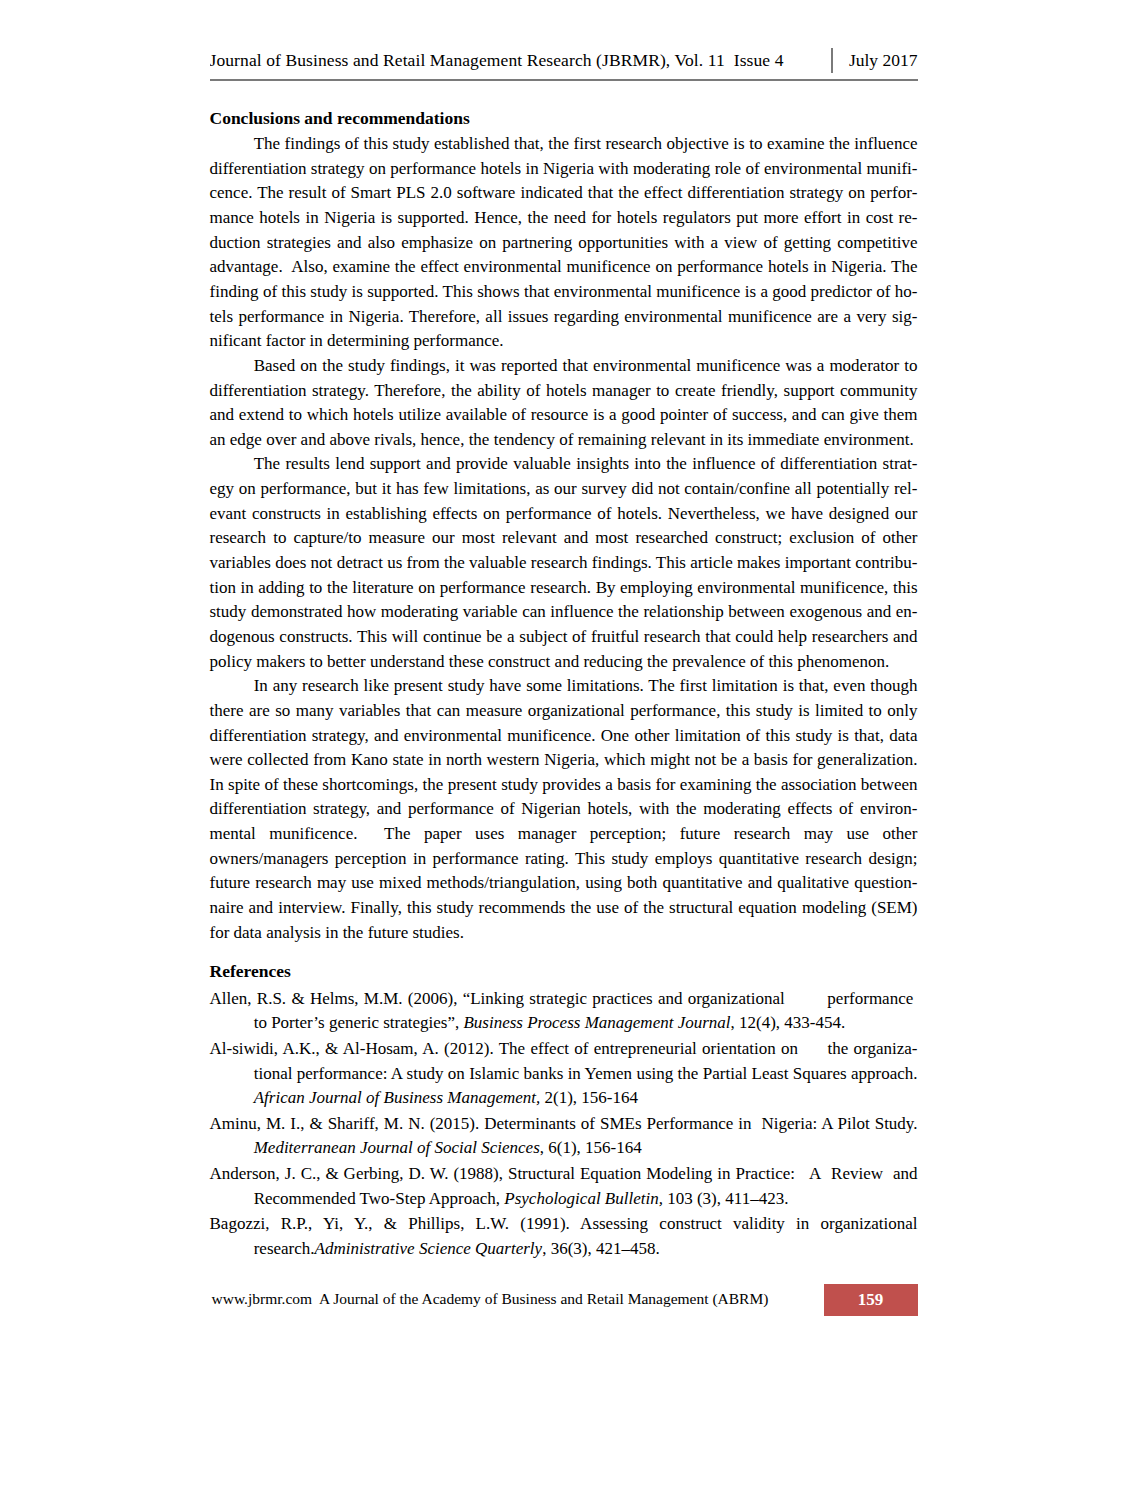Journal of Business and Retail Management Research (JBRMR), Vol. 11 Issue 4
July 2017
Conclusions and recommendations
The findings of this study established that, the first research objective is to examine the influence differentiation strategy on performance hotels in Nigeria with moderating role of environmental munificence. The result of Smart PLS 2.0 software indicated that the effect differentiation strategy on performance hotels in Nigeria is supported. Hence, the need for hotels regulators put more effort in cost reduction strategies and also emphasize on partnering opportunities with a view of getting competitive advantage. Also, examine the effect environmental munificence on performance hotels in Nigeria. The finding of this study is supported. This shows that environmental munificence is a good predictor of hotels performance in Nigeria. Therefore, all issues regarding environmental munificence are a very significant factor in determining performance.
Based on the study findings, it was reported that environmental munificence was a moderator to differentiation strategy. Therefore, the ability of hotels manager to create friendly, support community and extend to which hotels utilize available of resource is a good pointer of success, and can give them an edge over and above rivals, hence, the tendency of remaining relevant in its immediate environment.
The results lend support and provide valuable insights into the influence of differentiation strategy on performance, but it has few limitations, as our survey did not contain/confine all potentially relevant constructs in establishing effects on performance of hotels. Nevertheless, we have designed our research to capture/to measure our most relevant and most researched construct; exclusion of other variables does not detract us from the valuable research findings. This article makes important contribution in adding to the literature on performance research. By employing environmental munificence, this study demonstrated how moderating variable can influence the relationship between exogenous and endogenous constructs. This will continue be a subject of fruitful research that could help researchers and policy makers to better understand these construct and reducing the prevalence of this phenomenon.
In any research like present study have some limitations. The first limitation is that, even though there are so many variables that can measure organizational performance, this study is limited to only differentiation strategy, and environmental munificence. One other limitation of this study is that, data were collected from Kano state in north western Nigeria, which might not be a basis for generalization. In spite of these shortcomings, the present study provides a basis for examining the association between differentiation strategy, and performance of Nigerian hotels, with the moderating effects of environmental munificence. The paper uses manager perception; future research may use other owners/managers perception in performance rating. This study employs quantitative research design; future research may use mixed methods/triangulation, using both quantitative and qualitative questionnaire and interview. Finally, this study recommends the use of the structural equation modeling (SEM) for data analysis in the future studies.
References
Allen, R.S. & Helms, M.M. (2006), “Linking strategic practices and organizational performance to Porter’s generic strategies”, Business Process Management Journal, 12(4), 433-454.
Al-siwidi, A.K., & Al-Hosam, A. (2012). The effect of entrepreneurial orientation on the organizational performance: A study on Islamic banks in Yemen using the Partial Least Squares approach. African Journal of Business Management, 2(1), 156-164
Aminu, M. I., & Shariff, M. N. (2015). Determinants of SMEs Performance in Nigeria: A Pilot Study. Mediterranean Journal of Social Sciences, 6(1), 156-164
Anderson, J. C., & Gerbing, D. W. (1988), Structural Equation Modeling in Practice: A Review and Recommended Two-Step Approach, Psychological Bulletin, 103 (3), 411–423.
Bagozzi, R.P., Yi, Y., & Phillips, L.W. (1991). Assessing construct validity in organizational research.Administrative Science Quarterly, 36(3), 421–458.
www.jbrmr.com A Journal of the Academy of Business and Retail Management (ABRM)
159